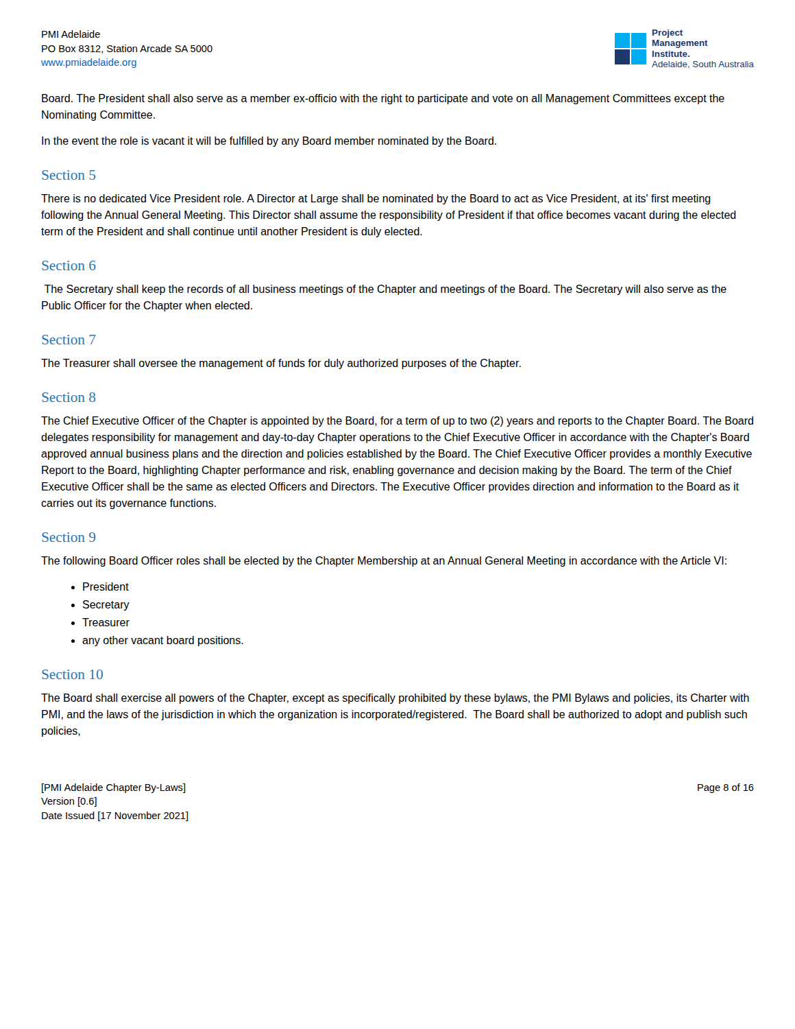PMI Adelaide
PO Box 8312, Station Arcade SA 5000
www.pmiadelaide.org
Project
Management
Institute.
Adelaide, South Australia
Board. The President shall also serve as a member ex-officio with the right to participate and vote on all Management Committees except the Nominating Committee.
In the event the role is vacant it will be fulfilled by any Board member nominated by the Board.
Section 5
There is no dedicated Vice President role. A Director at Large shall be nominated by the Board to act as Vice President, at its' first meeting following the Annual General Meeting. This Director shall assume the responsibility of President if that office becomes vacant during the elected term of the President and shall continue until another President is duly elected.
Section 6
The Secretary shall keep the records of all business meetings of the Chapter and meetings of the Board. The Secretary will also serve as the Public Officer for the Chapter when elected.
Section 7
The Treasurer shall oversee the management of funds for duly authorized purposes of the Chapter.
Section 8
The Chief Executive Officer of the Chapter is appointed by the Board, for a term of up to two (2) years and reports to the Chapter Board. The Board delegates responsibility for management and day-to-day Chapter operations to the Chief Executive Officer in accordance with the Chapter's Board approved annual business plans and the direction and policies established by the Board. The Chief Executive Officer provides a monthly Executive Report to the Board, highlighting Chapter performance and risk, enabling governance and decision making by the Board. The term of the Chief Executive Officer shall be the same as elected Officers and Directors. The Executive Officer provides direction and information to the Board as it carries out its governance functions.
Section 9
The following Board Officer roles shall be elected by the Chapter Membership at an Annual General Meeting in accordance with the Article VI:
President
Secretary
Treasurer
any other vacant board positions.
Section 10
The Board shall exercise all powers of the Chapter, except as specifically prohibited by these bylaws, the PMI Bylaws and policies, its Charter with PMI, and the laws of the jurisdiction in which the organization is incorporated/registered. The Board shall be authorized to adopt and publish such policies,
[PMI Adelaide Chapter By-Laws]
Version [0.6]
Date Issued [17 November 2021]
Page 8 of 16